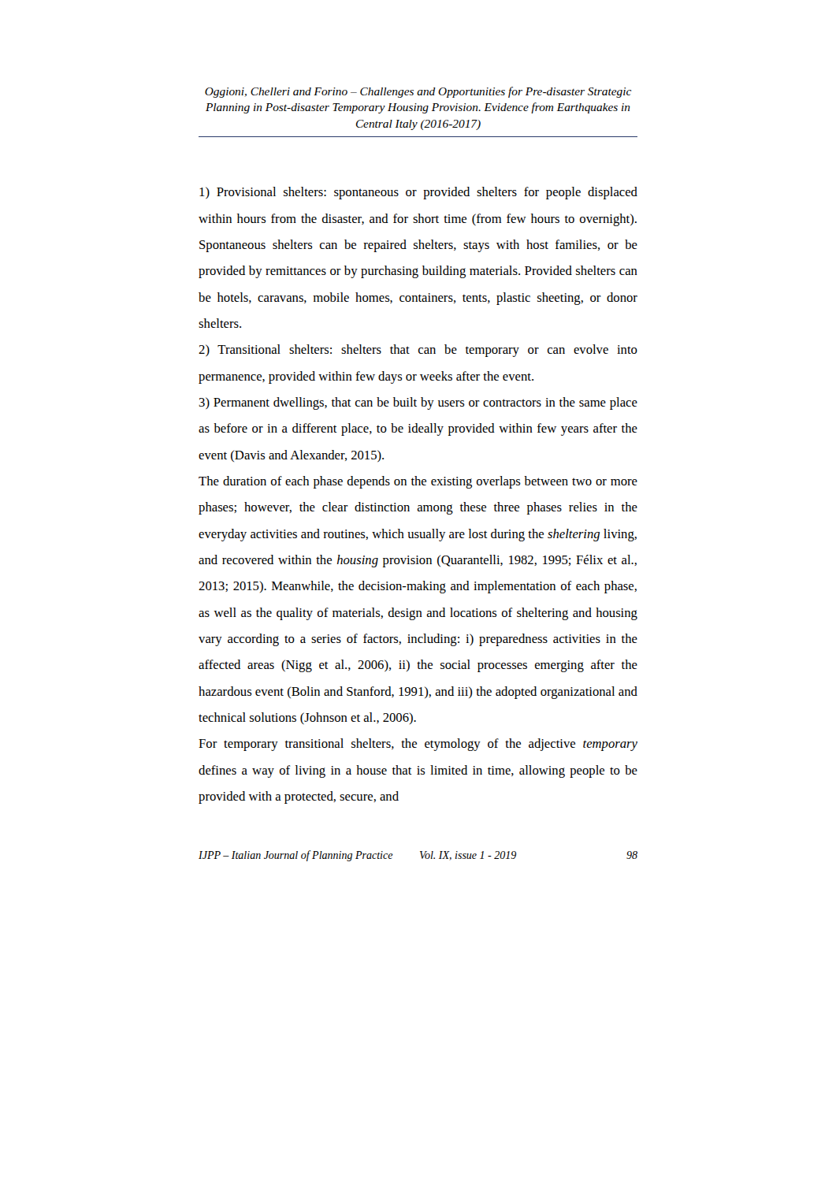Oggioni, Chelleri and Forino – Challenges and Opportunities for Pre-disaster Strategic Planning in Post-disaster Temporary Housing Provision. Evidence from Earthquakes in Central Italy (2016-2017)
1) Provisional shelters: spontaneous or provided shelters for people displaced within hours from the disaster, and for short time (from few hours to overnight). Spontaneous shelters can be repaired shelters, stays with host families, or be provided by remittances or by purchasing building materials. Provided shelters can be hotels, caravans, mobile homes, containers, tents, plastic sheeting, or donor shelters.
2) Transitional shelters: shelters that can be temporary or can evolve into permanence, provided within few days or weeks after the event.
3) Permanent dwellings, that can be built by users or contractors in the same place as before or in a different place, to be ideally provided within few years after the event (Davis and Alexander, 2015).
The duration of each phase depends on the existing overlaps between two or more phases; however, the clear distinction among these three phases relies in the everyday activities and routines, which usually are lost during the sheltering living, and recovered within the housing provision (Quarantelli, 1982, 1995; Félix et al., 2013; 2015). Meanwhile, the decision-making and implementation of each phase, as well as the quality of materials, design and locations of sheltering and housing vary according to a series of factors, including: i) preparedness activities in the affected areas (Nigg et al., 2006), ii) the social processes emerging after the hazardous event (Bolin and Stanford, 1991), and iii) the adopted organizational and technical solutions (Johnson et al., 2006).
For temporary transitional shelters, the etymology of the adjective temporary defines a way of living in a house that is limited in time, allowing people to be provided with a protected, secure, and
IJPP – Italian Journal of Planning Practice Vol. IX, issue 1 - 2019 98